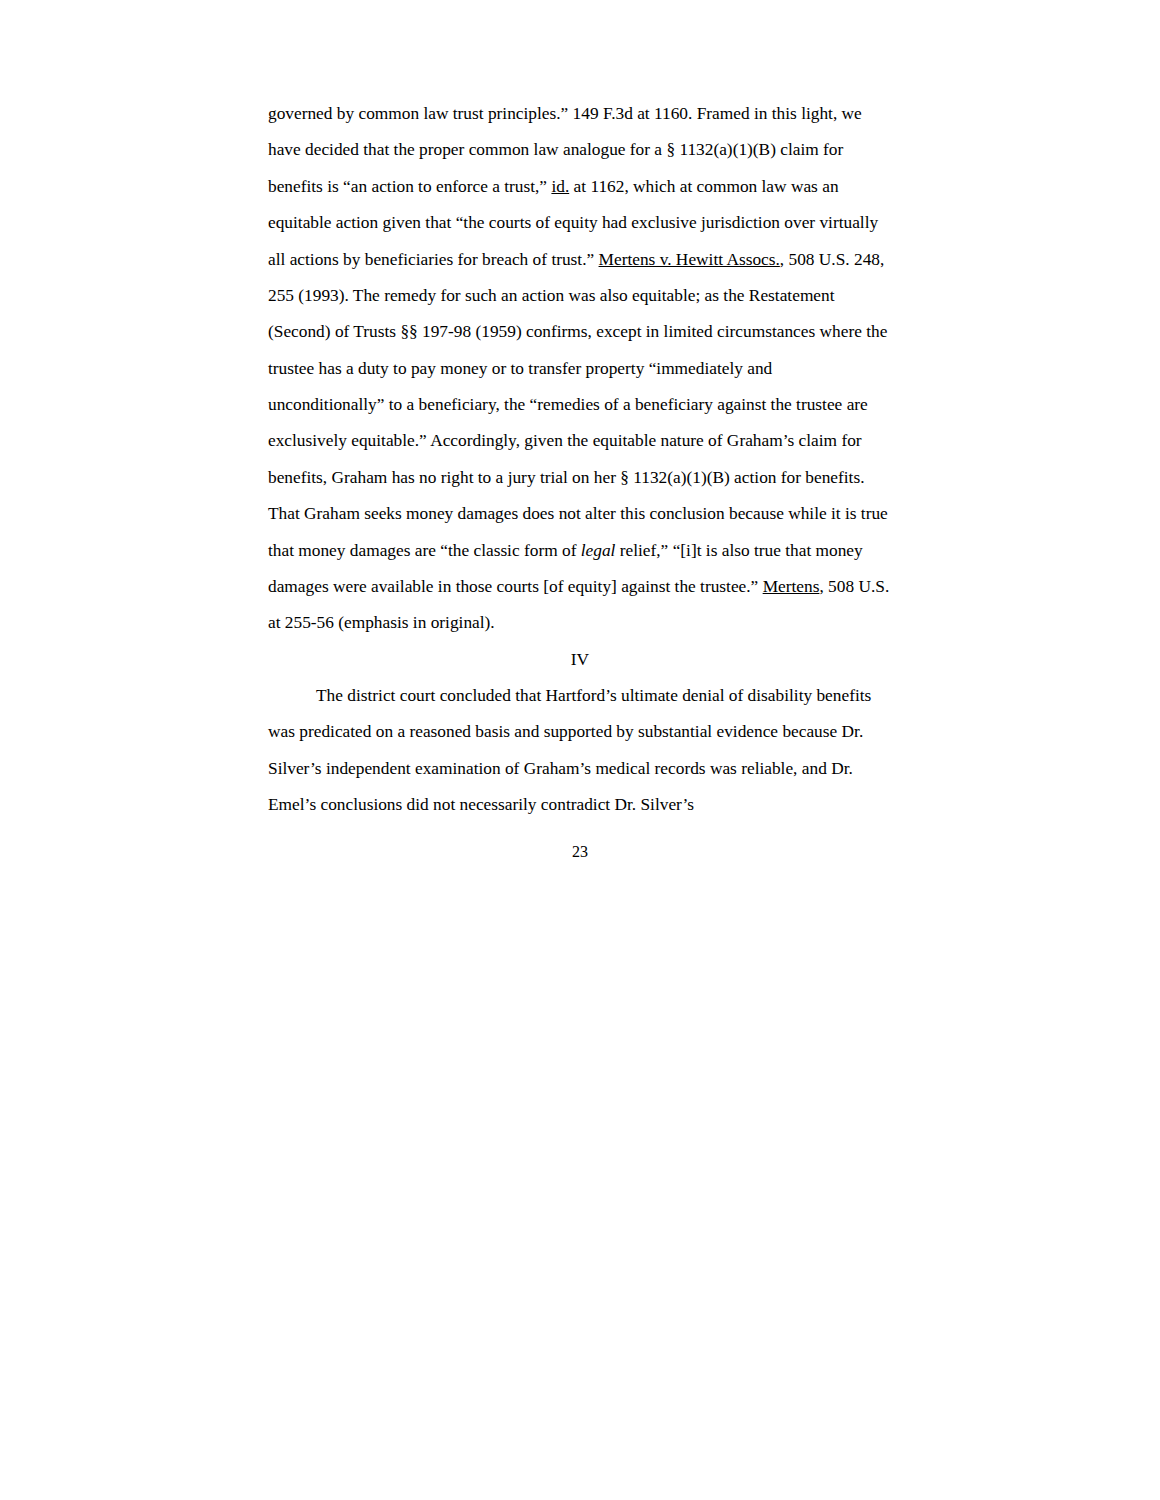governed by common law trust principles.” 149 F.3d at 1160. Framed in this light, we have decided that the proper common law analogue for a § 1132(a)(1)(B) claim for benefits is “an action to enforce a trust,” id. at 1162, which at common law was an equitable action given that “the courts of equity had exclusive jurisdiction over virtually all actions by beneficiaries for breach of trust.” Mertens v. Hewitt Assocs., 508 U.S. 248, 255 (1993). The remedy for such an action was also equitable; as the Restatement (Second) of Trusts §§ 197-98 (1959) confirms, except in limited circumstances where the trustee has a duty to pay money or to transfer property “immediately and unconditionally” to a beneficiary, the “remedies of a beneficiary against the trustee are exclusively equitable.” Accordingly, given the equitable nature of Graham’s claim for benefits, Graham has no right to a jury trial on her § 1132(a)(1)(B) action for benefits. That Graham seeks money damages does not alter this conclusion because while it is true that money damages are “the classic form of legal relief,” “[i]t is also true that money damages were available in those courts [of equity] against the trustee.” Mertens, 508 U.S. at 255-56 (emphasis in original).
IV
The district court concluded that Hartford’s ultimate denial of disability benefits was predicated on a reasoned basis and supported by substantial evidence because Dr. Silver’s independent examination of Graham’s medical records was reliable, and Dr. Emel’s conclusions did not necessarily contradict Dr. Silver’s
23